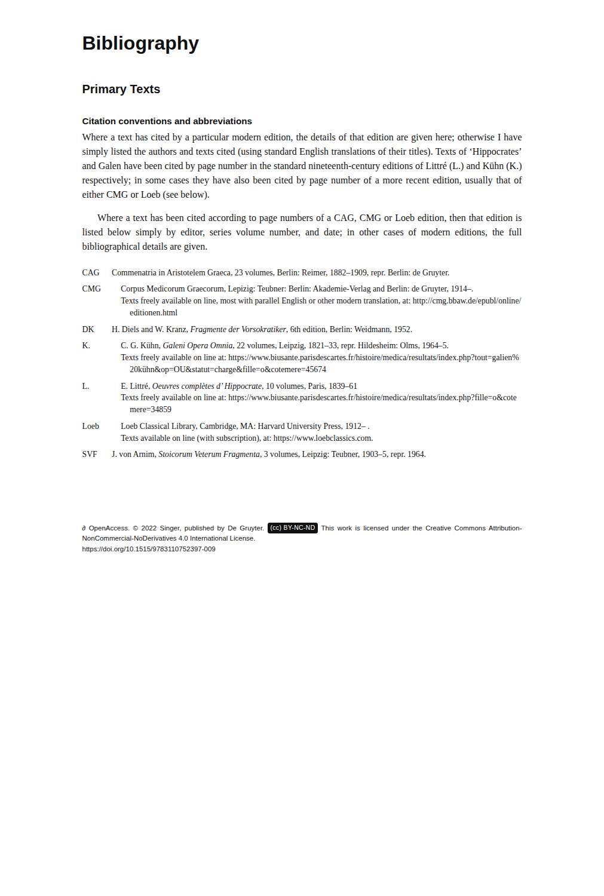Bibliography
Primary Texts
Citation conventions and abbreviations
Where a text has cited by a particular modern edition, the details of that edition are given here; otherwise I have simply listed the authors and texts cited (using standard English translations of their titles). Texts of ‘Hippocrates’ and Galen have been cited by page number in the standard nineteenth-century editions of Littré (L.) and Kühn (K.) respectively; in some cases they have also been cited by page number of a more recent edition, usually that of either CMG or Loeb (see below).
Where a text has been cited according to page numbers of a CAG, CMG or Loeb edition, then that edition is listed below simply by editor, series volume number, and date; in other cases of modern editions, the full bibliographical details are given.
CAG
Commenatria in Aristotelem Graeca, 23 volumes, Berlin: Reimer, 1882–1909, repr. Berlin: de Gruyter.
CMG
Corpus Medicorum Graecorum, Lepizig: Teubner: Berlin: Akademie-Verlag and Berlin: de Gruyter, 1914–.
Texts freely available on line, most with parallel English or other modern translation, at: http://cmg.bbaw.de/epubl/online/editionen.html
DK
H. Diels and W. Kranz, Fragmente der Vorsokratiker, 6th edition, Berlin: Weidmann, 1952.
K.
C. G. Kühn, Galeni Opera Omnia, 22 volumes, Leipzig, 1821–33, repr. Hildesheim: Olms, 1964–5.
Texts freely available on line at: https://www.biusante.parisdescartes.fr/histoire/medica/resultats/index.php?tout=galien%20kühn&op=OU&statut=charge&fille=o&cotemere=45674
L.
E. Littré, Oeuvres complètes d’ Hippocrate, 10 volumes, Paris, 1839–61
Texts freely available on line at: https://www.biusante.parisdescartes.fr/histoire/medica/resultats/index.php?fille=o&cotemere=34859
Loeb
Loeb Classical Library, Cambridge, MA: Harvard University Press, 1912– .
Texts available on line (with subscription), at: https://www.loebclassics.com.
SVF
J. von Arnim, Stoicorum Veterum Fragmenta, 3 volumes, Leipzig: Teubner, 1903–5, repr. 1964.
∂ OpenAccess. © 2022 Singer, published by De Gruyter. (cc) BY-NC-ND This work is licensed under the Creative Commons Attribution-NonCommercial-NoDerivatives 4.0 International License.
https://doi.org/10.1515/9783110752397-009